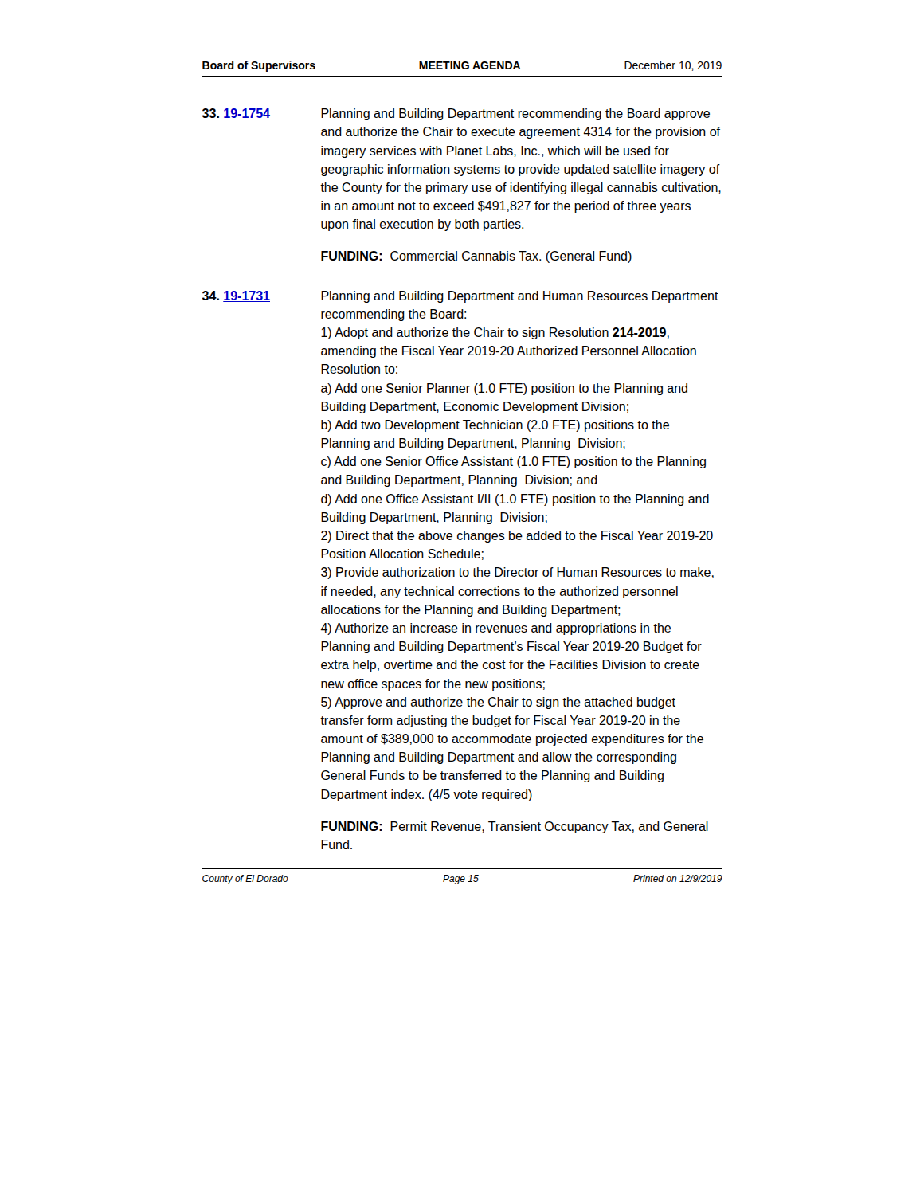Board of Supervisors
MEETING AGENDA
December 10, 2019
33. 19-1754
Planning and Building Department recommending the Board approve and authorize the Chair to execute agreement 4314 for the provision of imagery services with Planet Labs, Inc., which will be used for geographic information systems to provide updated satellite imagery of the County for the primary use of identifying illegal cannabis cultivation, in an amount not to exceed $491,827 for the period of three years upon final execution by both parties.
FUNDING: Commercial Cannabis Tax. (General Fund)
34. 19-1731
Planning and Building Department and Human Resources Department recommending the Board:
1) Adopt and authorize the Chair to sign Resolution 214-2019, amending the Fiscal Year 2019-20 Authorized Personnel Allocation Resolution to:
a) Add one Senior Planner (1.0 FTE) position to the Planning and Building Department, Economic Development Division;
b) Add two Development Technician (2.0 FTE) positions to the Planning and Building Department, Planning Division;
c) Add one Senior Office Assistant (1.0 FTE) position to the Planning and Building Department, Planning Division; and
d) Add one Office Assistant I/II (1.0 FTE) position to the Planning and Building Department, Planning Division;
2) Direct that the above changes be added to the Fiscal Year 2019-20 Position Allocation Schedule;
3) Provide authorization to the Director of Human Resources to make, if needed, any technical corrections to the authorized personnel allocations for the Planning and Building Department;
4) Authorize an increase in revenues and appropriations in the Planning and Building Department’s Fiscal Year 2019-20 Budget for extra help, overtime and the cost for the Facilities Division to create new office spaces for the new positions;
5) Approve and authorize the Chair to sign the attached budget transfer form adjusting the budget for Fiscal Year 2019-20 in the amount of $389,000 to accommodate projected expenditures for the Planning and Building Department and allow the corresponding General Funds to be transferred to the Planning and Building Department index. (4/5 vote required)
FUNDING: Permit Revenue, Transient Occupancy Tax, and General Fund.
County of El Dorado
Page 15
Printed on 12/9/2019